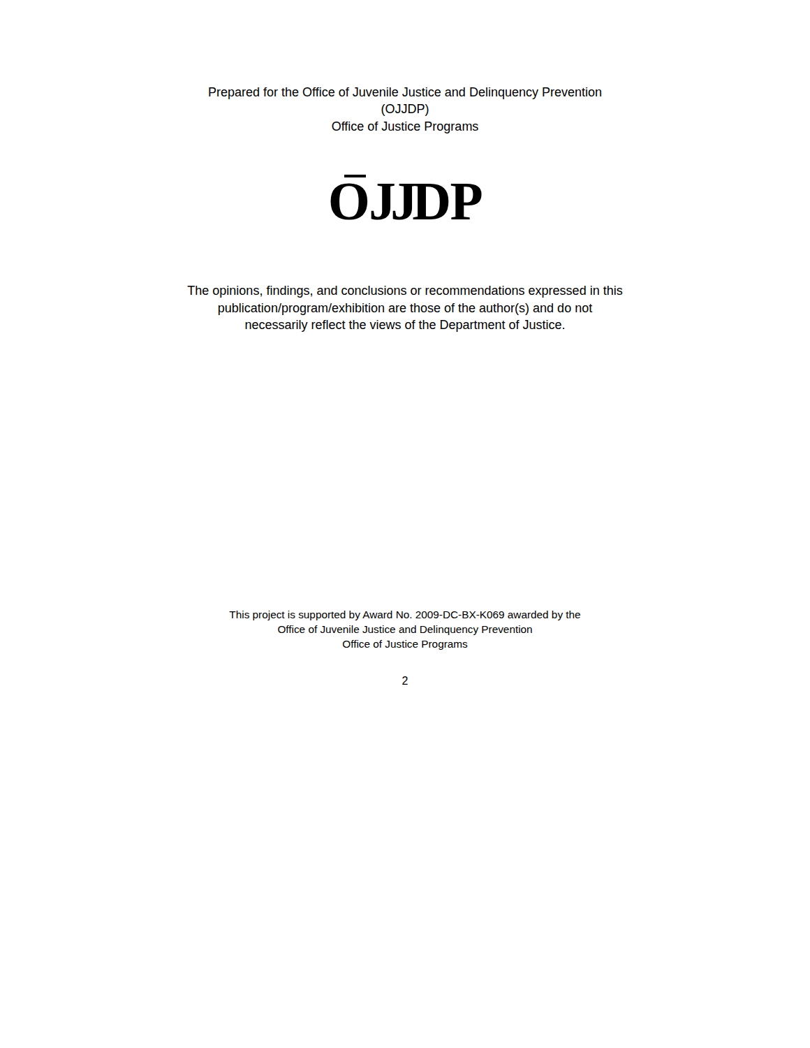Prepared for the Office of Juvenile Justice and Delinquency Prevention (OJJDP)
Office of Justice Programs
OJJDP
The opinions, findings, and conclusions or recommendations expressed in this publication/program/exhibition are those of the author(s) and do not necessarily reflect the views of the Department of Justice.
This project is supported by Award No. 2009-DC-BX-K069 awarded by the
Office of Juvenile Justice and Delinquency Prevention
Office of Justice Programs
2